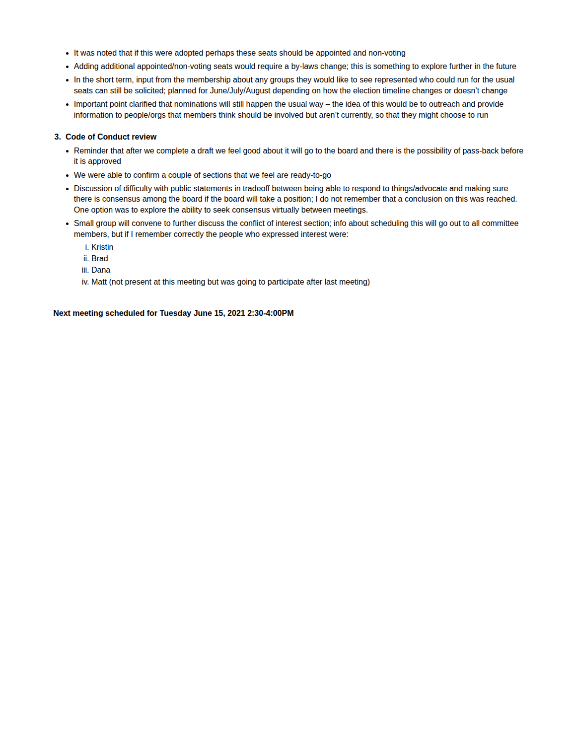It was noted that if this were adopted perhaps these seats should be appointed and non-voting
Adding additional appointed/non-voting seats would require a by-laws change; this is something to explore further in the future
In the short term, input from the membership about any groups they would like to see represented who could run for the usual seats can still be solicited; planned for June/July/August depending on how the election timeline changes or doesn’t change
Important point clarified that nominations will still happen the usual way – the idea of this would be to outreach and provide information to people/orgs that members think should be involved but aren’t currently, so that they might choose to run
3. Code of Conduct review
Reminder that after we complete a draft we feel good about it will go to the board and there is the possibility of pass-back before it is approved
We were able to confirm a couple of sections that we feel are ready-to-go
Discussion of difficulty with public statements in tradeoff between being able to respond to things/advocate and making sure there is consensus among the board if the board will take a position; I do not remember that a conclusion on this was reached. One option was to explore the ability to seek consensus virtually between meetings.
Small group will convene to further discuss the conflict of interest section; info about scheduling this will go out to all committee members, but if I remember correctly the people who expressed interest were:
Kristin
Brad
Dana
Matt (not present at this meeting but was going to participate after last meeting)
Next meeting scheduled for Tuesday June 15, 2021 2:30-4:00PM